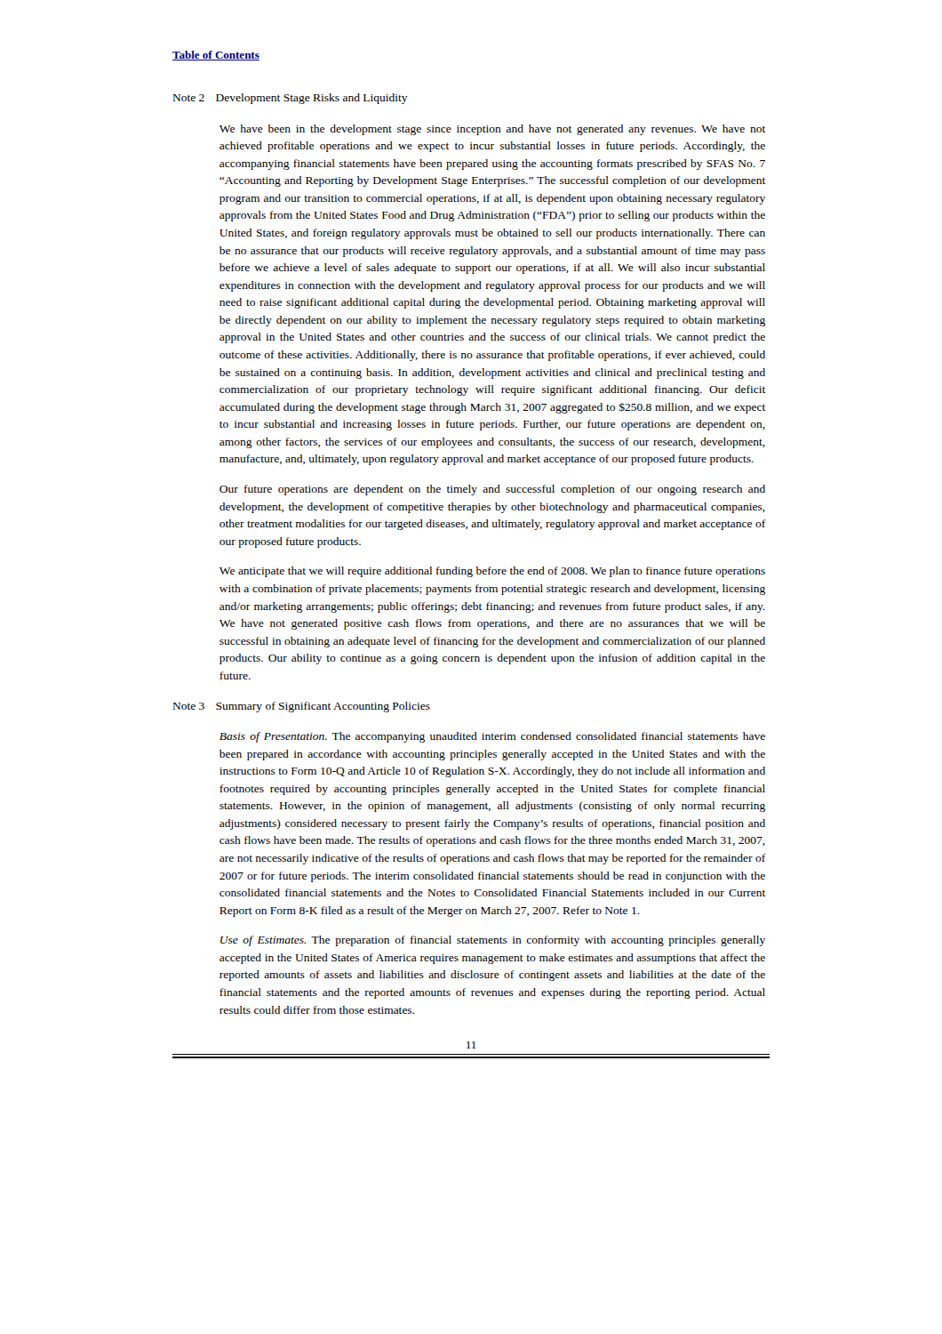Table of Contents
Note 2 Development Stage Risks and Liquidity
We have been in the development stage since inception and have not generated any revenues. We have not achieved profitable operations and we expect to incur substantial losses in future periods. Accordingly, the accompanying financial statements have been prepared using the accounting formats prescribed by SFAS No. 7 “Accounting and Reporting by Development Stage Enterprises.” The successful completion of our development program and our transition to commercial operations, if at all, is dependent upon obtaining necessary regulatory approvals from the United States Food and Drug Administration (“FDA”) prior to selling our products within the United States, and foreign regulatory approvals must be obtained to sell our products internationally. There can be no assurance that our products will receive regulatory approvals, and a substantial amount of time may pass before we achieve a level of sales adequate to support our operations, if at all. We will also incur substantial expenditures in connection with the development and regulatory approval process for our products and we will need to raise significant additional capital during the developmental period. Obtaining marketing approval will be directly dependent on our ability to implement the necessary regulatory steps required to obtain marketing approval in the United States and other countries and the success of our clinical trials. We cannot predict the outcome of these activities. Additionally, there is no assurance that profitable operations, if ever achieved, could be sustained on a continuing basis. In addition, development activities and clinical and preclinical testing and commercialization of our proprietary technology will require significant additional financing. Our deficit accumulated during the development stage through March 31, 2007 aggregated to $250.8 million, and we expect to incur substantial and increasing losses in future periods. Further, our future operations are dependent on, among other factors, the services of our employees and consultants, the success of our research, development, manufacture, and, ultimately, upon regulatory approval and market acceptance of our proposed future products.
Our future operations are dependent on the timely and successful completion of our ongoing research and development, the development of competitive therapies by other biotechnology and pharmaceutical companies, other treatment modalities for our targeted diseases, and ultimately, regulatory approval and market acceptance of our proposed future products.
We anticipate that we will require additional funding before the end of 2008. We plan to finance future operations with a combination of private placements; payments from potential strategic research and development, licensing and/or marketing arrangements; public offerings; debt financing; and revenues from future product sales, if any. We have not generated positive cash flows from operations, and there are no assurances that we will be successful in obtaining an adequate level of financing for the development and commercialization of our planned products. Our ability to continue as a going concern is dependent upon the infusion of addition capital in the future.
Note 3 Summary of Significant Accounting Policies
Basis of Presentation. The accompanying unaudited interim condensed consolidated financial statements have been prepared in accordance with accounting principles generally accepted in the United States and with the instructions to Form 10-Q and Article 10 of Regulation S-X. Accordingly, they do not include all information and footnotes required by accounting principles generally accepted in the United States for complete financial statements. However, in the opinion of management, all adjustments (consisting of only normal recurring adjustments) considered necessary to present fairly the Company’s results of operations, financial position and cash flows have been made. The results of operations and cash flows for the three months ended March 31, 2007, are not necessarily indicative of the results of operations and cash flows that may be reported for the remainder of 2007 or for future periods. The interim consolidated financial statements should be read in conjunction with the consolidated financial statements and the Notes to Consolidated Financial Statements included in our Current Report on Form 8-K filed as a result of the Merger on March 27, 2007. Refer to Note 1.
Use of Estimates. The preparation of financial statements in conformity with accounting principles generally accepted in the United States of America requires management to make estimates and assumptions that affect the reported amounts of assets and liabilities and disclosure of contingent assets and liabilities at the date of the financial statements and the reported amounts of revenues and expenses during the reporting period. Actual results could differ from those estimates.
11